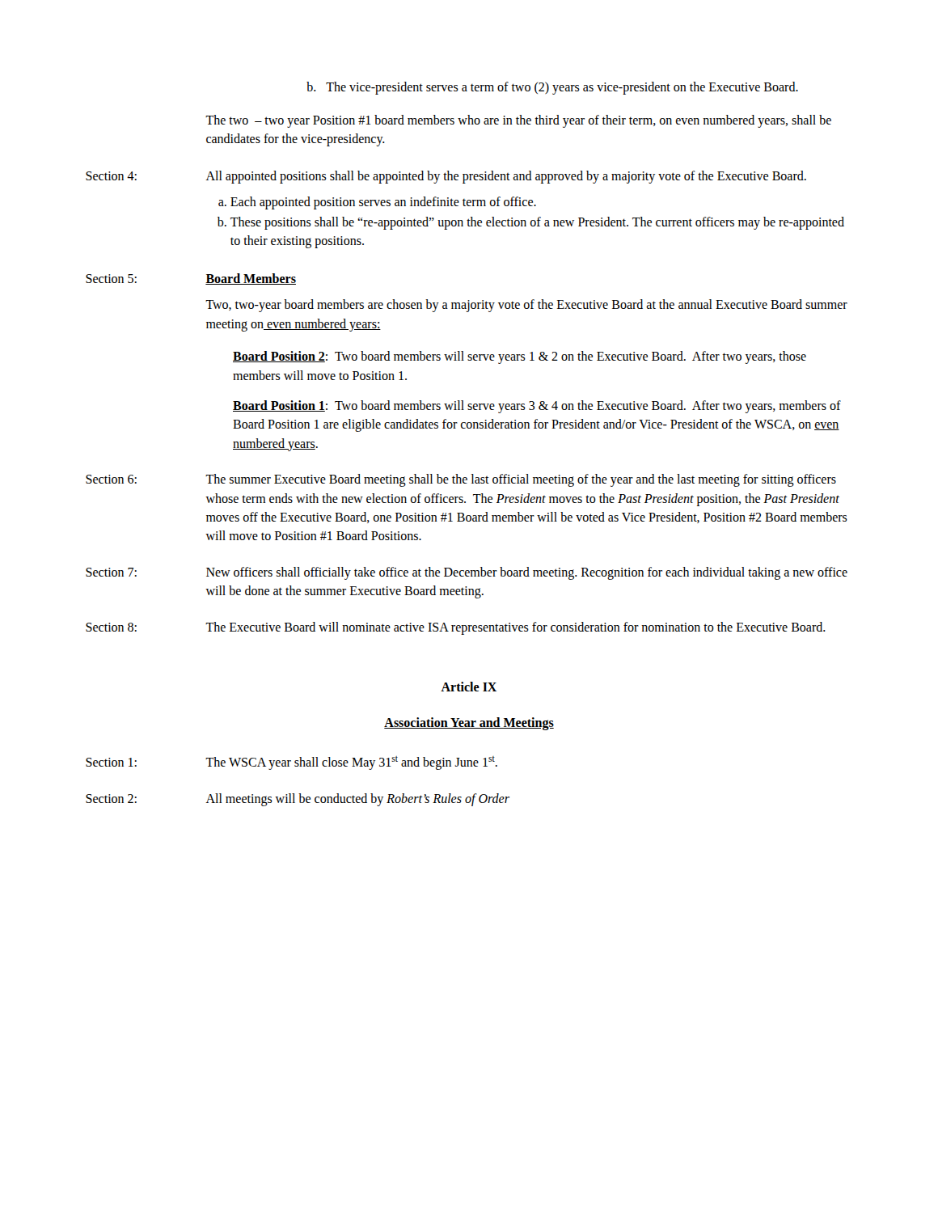b. The vice-president serves a term of two (2) years as vice-president on the Executive Board.
The two – two year Position #1 board members who are in the third year of their term, on even numbered years, shall be candidates for the vice-presidency.
Section 4:
All appointed positions shall be appointed by the president and approved by a majority vote of the Executive Board.
Each appointed position serves an indefinite term of office.
These positions shall be “re-appointed” upon the election of a new President. The current officers may be re-appointed to their existing positions.
Section 5:
Board Members
Two, two-year board members are chosen by a majority vote of the Executive Board at the annual Executive Board summer meeting on even numbered years:
Board Position 2: Two board members will serve years 1 & 2 on the Executive Board. After two years, those members will move to Position 1.
Board Position 1: Two board members will serve years 3 & 4 on the Executive Board. After two years, members of Board Position 1 are eligible candidates for consideration for President and/or Vice- President of the WSCA, on even numbered years.
Section 6:
The summer Executive Board meeting shall be the last official meeting of the year and the last meeting for sitting officers whose term ends with the new election of officers. The President moves to the Past President position, the Past President moves off the Executive Board, one Position #1 Board member will be voted as Vice President, Position #2 Board members will move to Position #1 Board Positions.
Section 7:
New officers shall officially take office at the December board meeting. Recognition for each individual taking a new office will be done at the summer Executive Board meeting.
Section 8:
The Executive Board will nominate active ISA representatives for consideration for nomination to the Executive Board.
Article IX
Association Year and Meetings
Section 1:
The WSCA year shall close May 31st and begin June 1st.
Section 2:
All meetings will be conducted by Robert’s Rules of Order